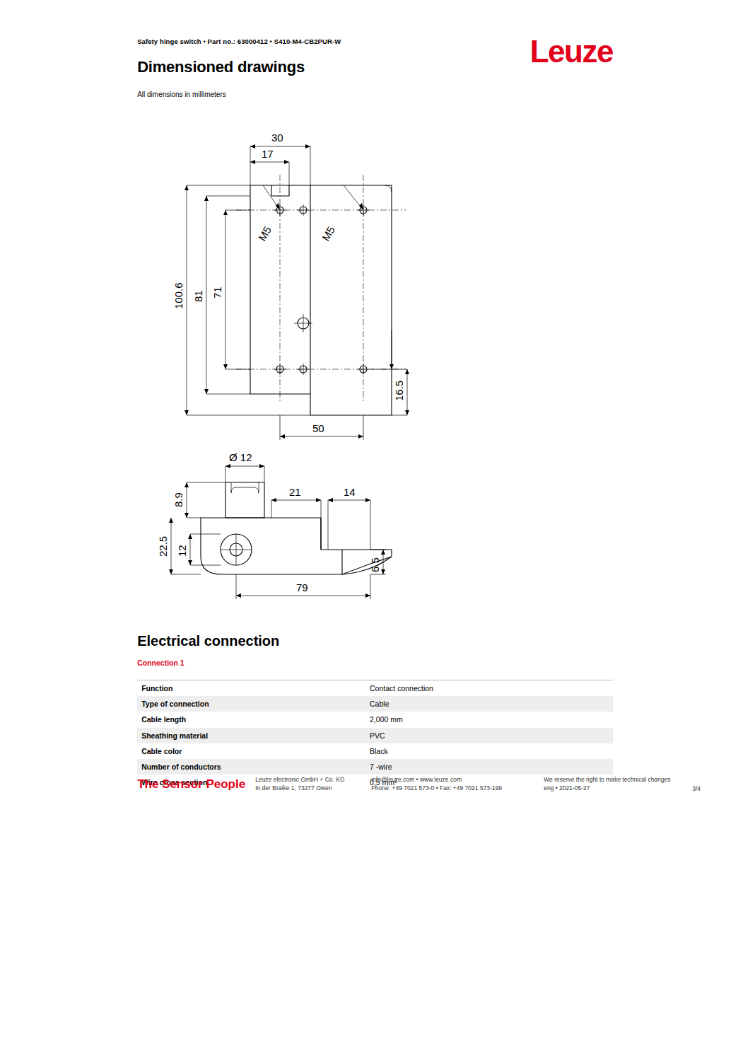Safety hinge switch • Part no.: 63000412 • S410-M4-CB2PUR-W
Leuze
Dimensioned drawings
All dimensions in millimeters
30 17 M5 M5 100.6 81 71 16.5 50 Ø 12 8.9 22.5 12 21 14 6.5 79
Electrical connection
Connection 1
| Function | Contact connection |
| Type of connection | Cable |
| Cable length | 2,000 mm |
| Sheathing material | PVC |
| Cable color | Black |
| Number of conductors | 7 -wire |
| Wire cross section | 0.5 mm² |
The Sensor People
Leuze electronic GmbH + Co. KG
info@leuze.com • www.leuze.com
We reserve the right to make technical changes
In der Braike 1, 73277 Owen
Phone: +49 7021 573-0 • Fax: +49 7021 573-199
eng • 2021-05-27
3/4